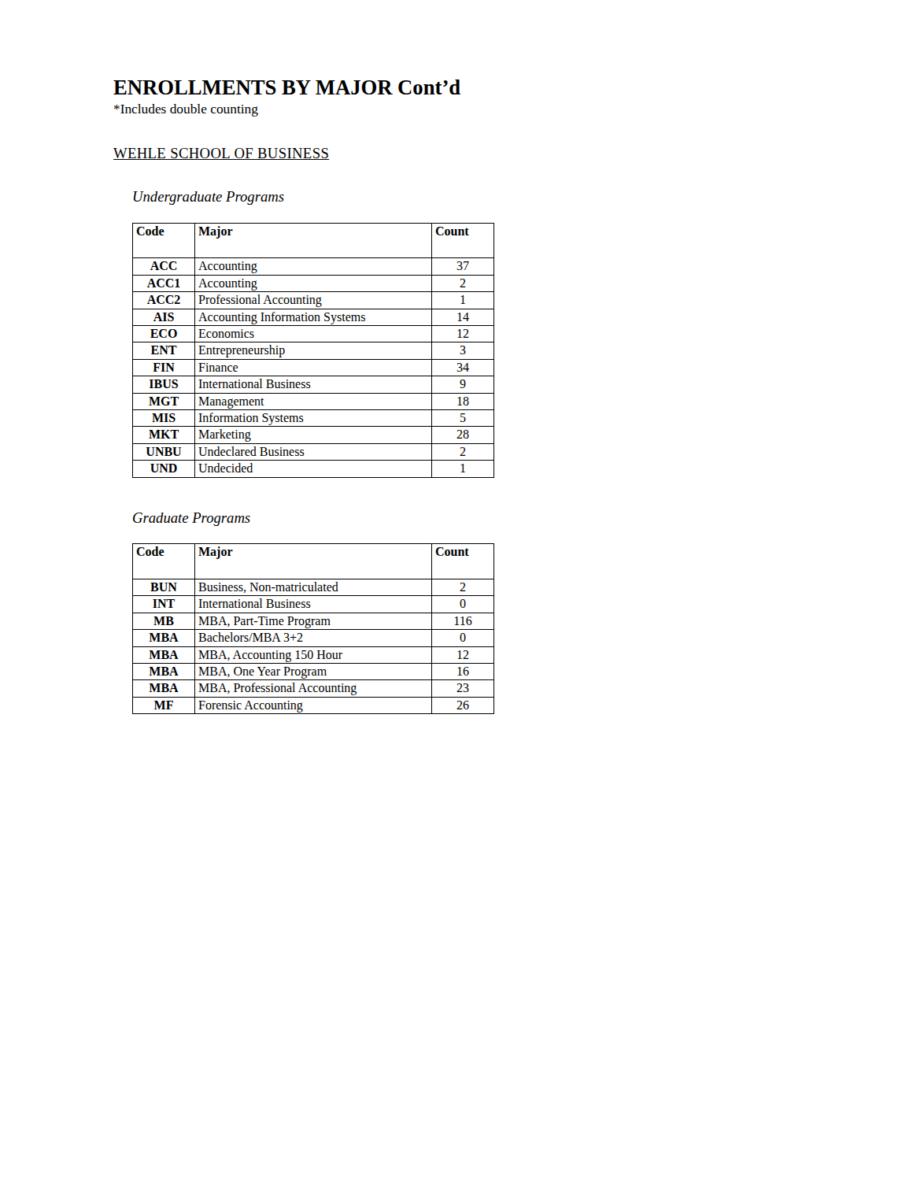ENROLLMENTS BY MAJOR Cont’d
*Includes double counting
WEHLE SCHOOL OF BUSINESS
Undergraduate Programs
| Code | Major | Count |
| --- | --- | --- |
| ACC | Accounting | 37 |
| ACC1 | Accounting | 2 |
| ACC2 | Professional Accounting | 1 |
| AIS | Accounting Information Systems | 14 |
| ECO | Economics | 12 |
| ENT | Entrepreneurship | 3 |
| FIN | Finance | 34 |
| IBUS | International Business | 9 |
| MGT | Management | 18 |
| MIS | Information Systems | 5 |
| MKT | Marketing | 28 |
| UNBU | Undeclared Business | 2 |
| UND | Undecided | 1 |
Graduate Programs
| Code | Major | Count |
| --- | --- | --- |
| BUN | Business, Non-matriculated | 2 |
| INT | International Business | 0 |
| MB | MBA, Part-Time Program | 116 |
| MBA | Bachelors/MBA 3+2 | 0 |
| MBA | MBA, Accounting 150 Hour | 12 |
| MBA | MBA, One Year Program | 16 |
| MBA | MBA, Professional Accounting | 23 |
| MF | Forensic Accounting | 26 |